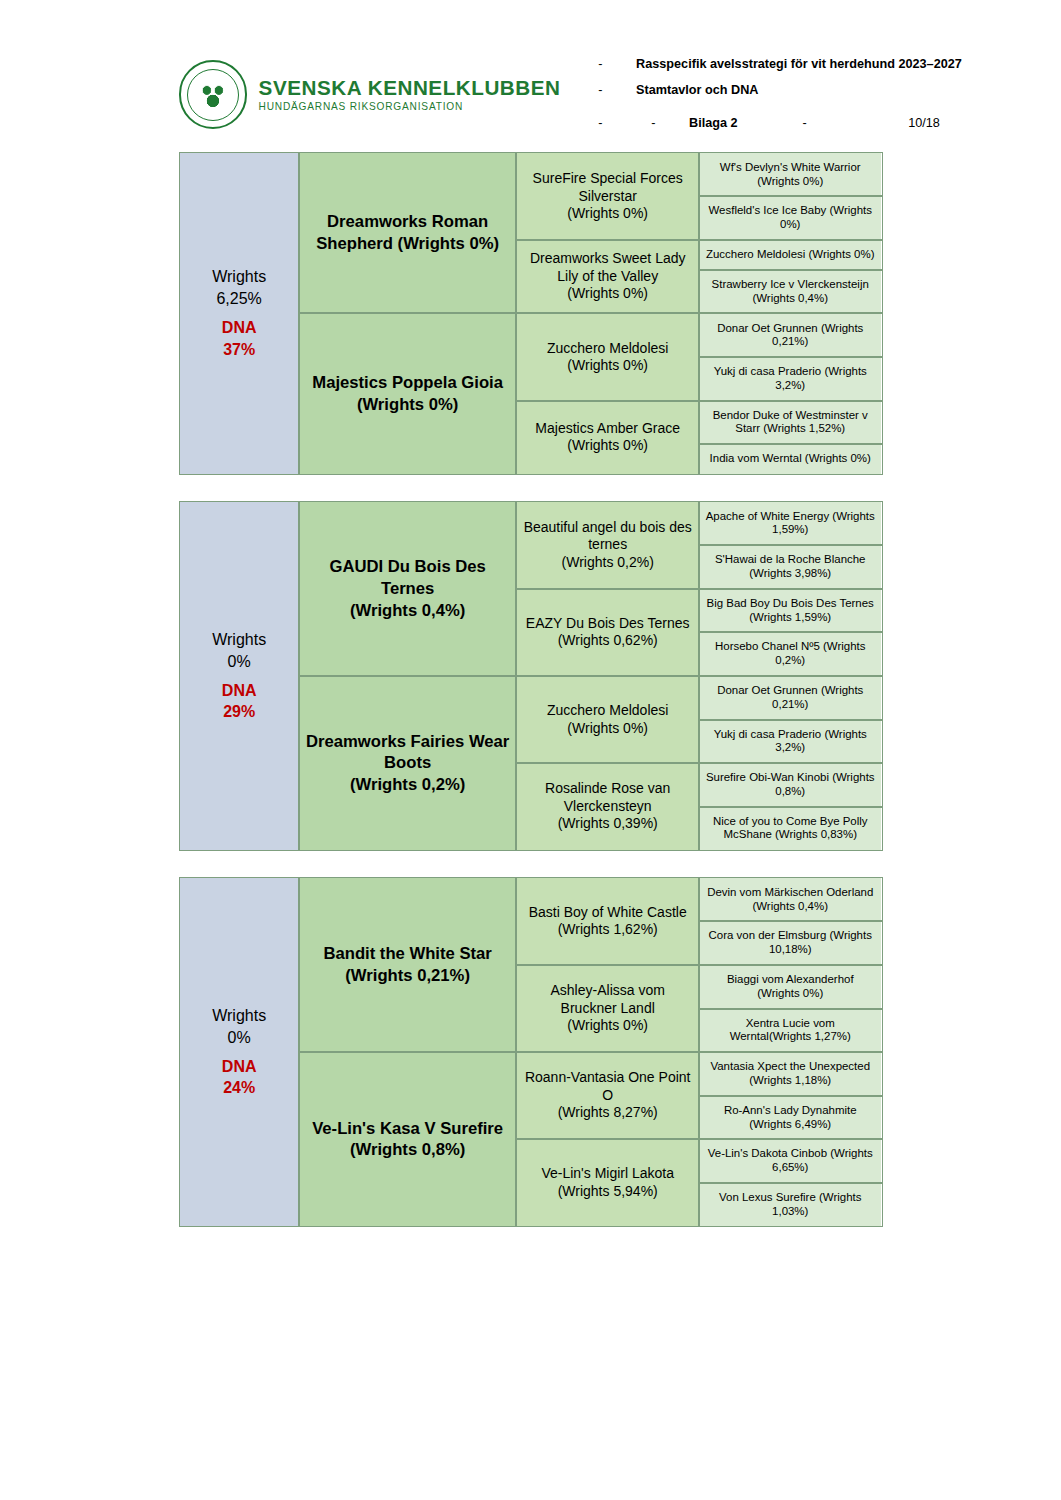SVENSKA KENNELKLUBBEN
HUNDÄGARNAS RIKSORGANISATION
- Rasspecifik avelsstrategi för vit herdehund 2023–2027
- Stamtavlor och DNA
- - Bilaga 2 - 10/18
| Wrights 6,25% DNA 37% | Dreamworks Roman Shepherd (Wrights 0%) | SureFire Special Forces Silverstar (Wrights 0%) | Wf's Devlyn's White Warrior (Wrights 0%) |
| Wesfleld's Ice Ice Baby (Wrights 0%) |
| Dreamworks Sweet Lady Lily of the Valley (Wrights 0%) | Zucchero Meldolesi (Wrights 0%) |
| Strawberry Ice v Vlerckensteijn (Wrights 0,4%) |
| Majestics Poppela Gioia (Wrights 0%) | Zucchero Meldolesi (Wrights 0%) | Donar Oet Grunnen (Wrights 0,21%) |
| Yukj di casa Praderio (Wrights 3,2%) |
| Majestics Amber Grace (Wrights 0%) | Bendor Duke of Westminster v Starr (Wrights 1,52%) |
| India vom Werntal (Wrights 0%) |
| Wrights 0% DNA 29% | GAUDI Du Bois Des Ternes (Wrights 0,4%) | Beautiful angel du bois des ternes (Wrights 0,2%) | Apache of White Energy (Wrights 1,59%) |
| S'Hawai de la Roche Blanche (Wrights 3,98%) |
| EAZY Du Bois Des Ternes (Wrights 0,62%) | Big Bad Boy Du Bois Des Ternes (Wrights 1,59%) |
| Horsebo Chanel Nº5 (Wrights 0,2%) |
| Dreamworks Fairies Wear Boots (Wrights 0,2%) | Zucchero Meldolesi (Wrights 0%) | Donar Oet Grunnen (Wrights 0,21%) |
| Yukj di casa Praderio (Wrights 3,2%) |
| Rosalinde Rose van Vlerckensteyn (Wrights 0,39%) | Surefire Obi-Wan Kinobi (Wrights 0,8%) |
| Nice of you to Come Bye Polly McShane (Wrights 0,83%) |
| Wrights 0% DNA 24% | Bandit the White Star (Wrights 0,21%) | Basti Boy of White Castle (Wrights 1,62%) | Devin vom Märkischen Oderland (Wrights 0,4%) |
| Cora von der Elmsburg (Wrights 10,18%) |
| Ashley-Alissa vom Bruckner Landl (Wrights 0%) | Biaggi vom Alexanderhof (Wrights 0%) |
| Xentra Lucie vom Werntal(Wrights 1,27%) |
| Ve-Lin's Kasa V Surefire (Wrights 0,8%) | Roann-Vantasia One Point O (Wrights 8,27%) | Vantasia Xpect the Unexpected (Wrights 1,18%) |
| Ro-Ann's Lady Dynahmite (Wrights 6,49%) |
| Ve-Lin's Migirl Lakota (Wrights 5,94%) | Ve-Lin's Dakota Cinbob (Wrights 6,65%) |
| Von Lexus Surefire (Wrights 1,03%) |